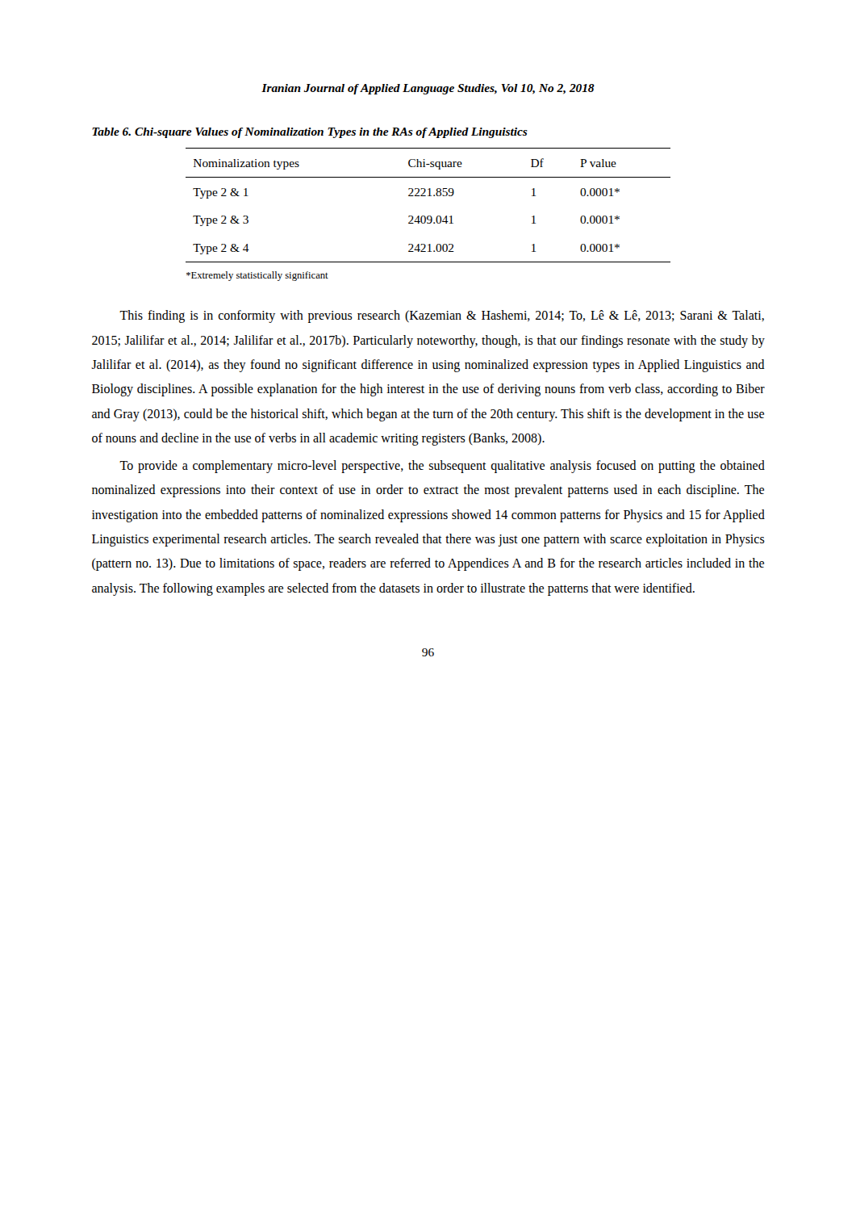Iranian Journal of Applied Language Studies, Vol 10, No 2, 2018
Table 6. Chi-square Values of Nominalization Types in the RAs of Applied Linguistics
| Nominalization types | Chi-square | Df | P value |
| --- | --- | --- | --- |
| Type 2 & 1 | 2221.859 | 1 | 0.0001* |
| Type 2 & 3 | 2409.041 | 1 | 0.0001* |
| Type 2 & 4 | 2421.002 | 1 | 0.0001* |
*Extremely statistically significant
This finding is in conformity with previous research (Kazemian & Hashemi, 2014; To, Lê & Lê, 2013; Sarani & Talati, 2015; Jalilifar et al., 2014; Jalilifar et al., 2017b). Particularly noteworthy, though, is that our findings resonate with the study by Jalilifar et al. (2014), as they found no significant difference in using nominalized expression types in Applied Linguistics and Biology disciplines. A possible explanation for the high interest in the use of deriving nouns from verb class, according to Biber and Gray (2013), could be the historical shift, which began at the turn of the 20th century. This shift is the development in the use of nouns and decline in the use of verbs in all academic writing registers (Banks, 2008).
To provide a complementary micro-level perspective, the subsequent qualitative analysis focused on putting the obtained nominalized expressions into their context of use in order to extract the most prevalent patterns used in each discipline. The investigation into the embedded patterns of nominalized expressions showed 14 common patterns for Physics and 15 for Applied Linguistics experimental research articles. The search revealed that there was just one pattern with scarce exploitation in Physics (pattern no. 13). Due to limitations of space, readers are referred to Appendices A and B for the research articles included in the analysis. The following examples are selected from the datasets in order to illustrate the patterns that were identified.
96